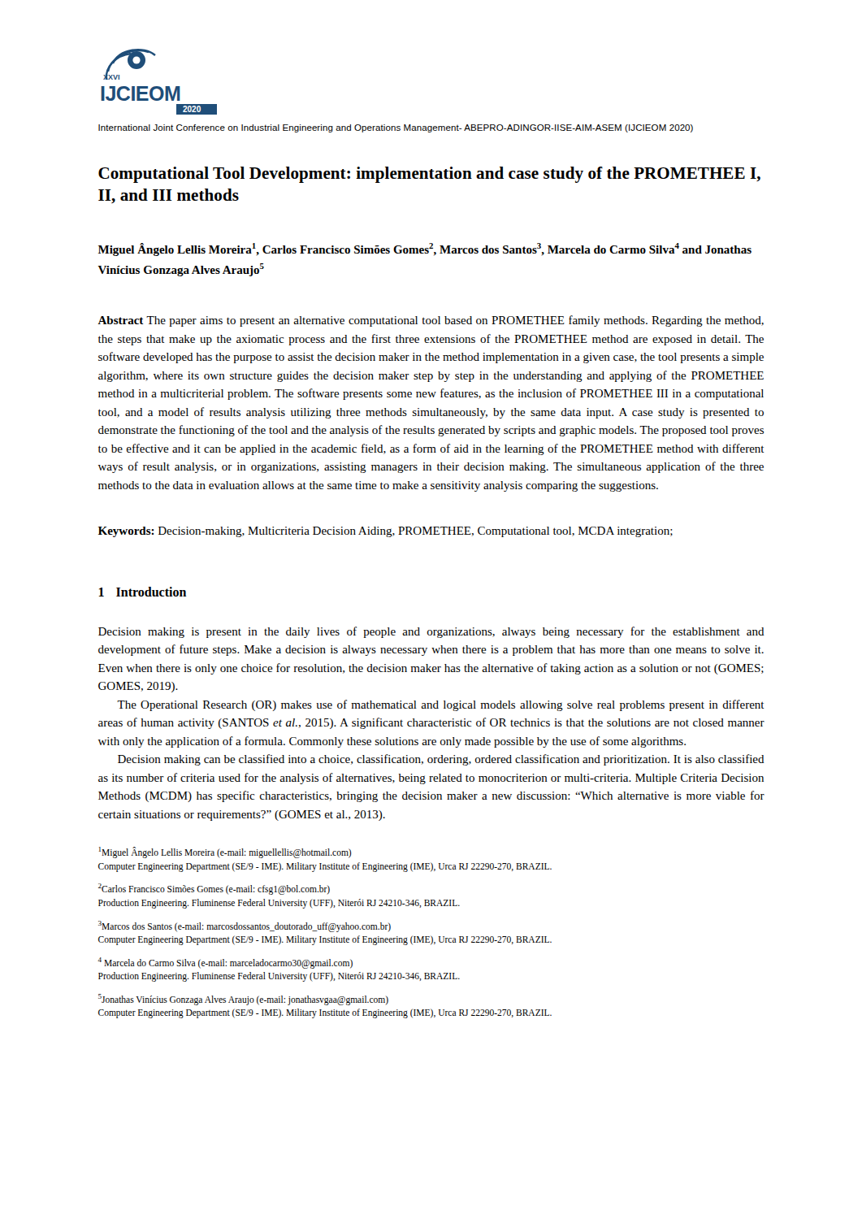XXVI IJCIEOM 2020
International Joint Conference on Industrial Engineering and Operations Management- ABEPRO-ADINGOR-IISE-AIM-ASEM (IJCIEOM 2020)
Computational Tool Development: implementation and case study of the PROMETHEE I, II, and III methods
Miguel Ângelo Lellis Moreira1, Carlos Francisco Simões Gomes2, Marcos dos Santos3, Marcela do Carmo Silva4 and Jonathas Vinícius Gonzaga Alves Araujo5
Abstract The paper aims to present an alternative computational tool based on PROMETHEE family methods. Regarding the method, the steps that make up the axiomatic process and the first three extensions of the PROMETHEE method are exposed in detail. The software developed has the purpose to assist the decision maker in the method implementation in a given case, the tool presents a simple algorithm, where its own structure guides the decision maker step by step in the understanding and applying of the PROMETHEE method in a multicriterial problem. The software presents some new features, as the inclusion of PROMETHEE III in a computational tool, and a model of results analysis utilizing three methods simultaneously, by the same data input. A case study is presented to demonstrate the functioning of the tool and the analysis of the results generated by scripts and graphic models. The proposed tool proves to be effective and it can be applied in the academic field, as a form of aid in the learning of the PROMETHEE method with different ways of result analysis, or in organizations, assisting managers in their decision making. The simultaneous application of the three methods to the data in evaluation allows at the same time to make a sensitivity analysis comparing the suggestions.
Keywords: Decision-making, Multicriteria Decision Aiding, PROMETHEE, Computational tool, MCDA integration;
1 Introduction
Decision making is present in the daily lives of people and organizations, always being necessary for the establishment and development of future steps. Make a decision is always necessary when there is a problem that has more than one means to solve it. Even when there is only one choice for resolution, the decision maker has the alternative of taking action as a solution or not (GOMES; GOMES, 2019).
The Operational Research (OR) makes use of mathematical and logical models allowing solve real problems present in different areas of human activity (SANTOS et al., 2015). A significant characteristic of OR technics is that the solutions are not closed manner with only the application of a formula. Commonly these solutions are only made possible by the use of some algorithms.
Decision making can be classified into a choice, classification, ordering, ordered classification and prioritization. It is also classified as its number of criteria used for the analysis of alternatives, being related to monocriterion or multi-criteria. Multiple Criteria Decision Methods (MCDM) has specific characteristics, bringing the decision maker a new discussion: “Which alternative is more viable for certain situations or requirements?” (GOMES et al., 2013).
1Miguel Ângelo Lellis Moreira (e-mail: miguellellis@hotmail.com)
Computer Engineering Department (SE/9 - IME). Military Institute of Engineering (IME), Urca RJ 22290-270, BRAZIL.
2Carlos Francisco Simões Gomes (e-mail: cfsg1@bol.com.br)
Production Engineering. Fluminense Federal University (UFF), Niterói RJ 24210-346, BRAZIL.
3Marcos dos Santos (e-mail: marcosdossantos_doutorado_uff@yahoo.com.br)
Computer Engineering Department (SE/9 - IME). Military Institute of Engineering (IME), Urca RJ 22290-270, BRAZIL.
4 Marcela do Carmo Silva (e-mail: marceladocarmo30@gmail.com)
Production Engineering. Fluminense Federal University (UFF), Niterói RJ 24210-346, BRAZIL.
5Jonathas Vinícius Gonzaga Alves Araujo (e-mail: jonathasvgaa@gmail.com)
Computer Engineering Department (SE/9 - IME). Military Institute of Engineering (IME), Urca RJ 22290-270, BRAZIL.